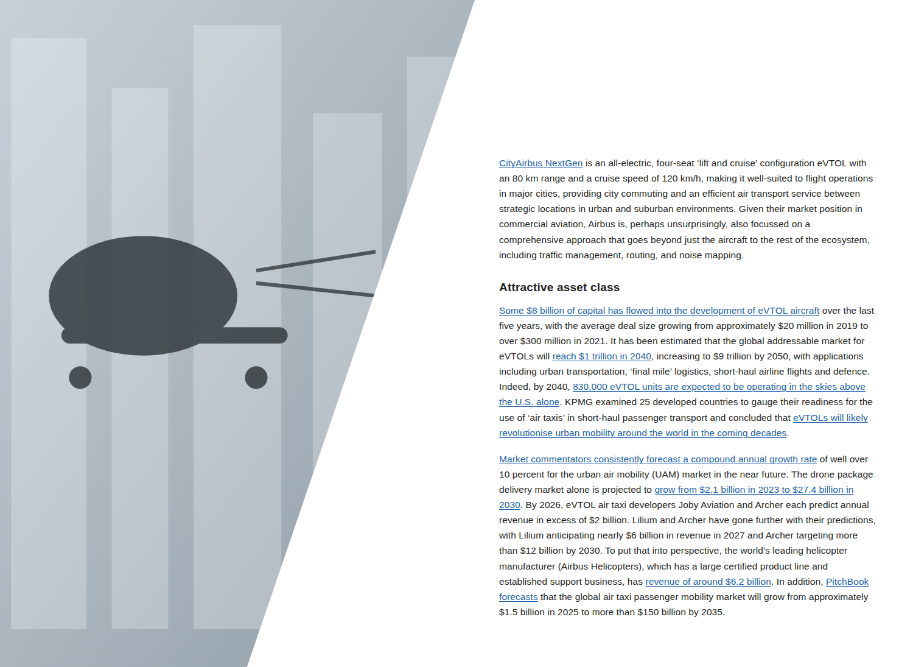CityAirbus NextGen is an all-electric, four-seat ‘lift and cruise’ configuration eVTOL with an 80 km range and a cruise speed of 120 km/h, making it well-suited to flight operations in major cities, providing city commuting and an efficient air transport service between strategic locations in urban and suburban environments. Given their market position in commercial aviation, Airbus is, perhaps unsurprisingly, also focussed on a comprehensive approach that goes beyond just the aircraft to the rest of the ecosystem, including traffic management, routing, and noise mapping.
Attractive asset class
Some $8 billion of capital has flowed into the development of eVTOL aircraft over the last five years, with the average deal size growing from approximately $20 million in 2019 to over $300 million in 2021. It has been estimated that the global addressable market for eVTOLs will reach $1 trillion in 2040, increasing to $9 trillion by 2050, with applications including urban transportation, ‘final mile’ logistics, short-haul airline flights and defence. Indeed, by 2040, 830,000 eVTOL units are expected to be operating in the skies above the U.S. alone. KPMG examined 25 developed countries to gauge their readiness for the use of ‘air taxis’ in short-haul passenger transport and concluded that eVTOLs will likely revolutionise urban mobility around the world in the coming decades.
Market commentators consistently forecast a compound annual growth rate of well over 10 percent for the urban air mobility (UAM) market in the near future. The drone package delivery market alone is projected to grow from $2.1 billion in 2023 to $27.4 billion in 2030. By 2026, eVTOL air taxi developers Joby Aviation and Archer each predict annual revenue in excess of $2 billion. Lilium and Archer have gone further with their predictions, with Lilium anticipating nearly $6 billion in revenue in 2027 and Archer targeting more than $12 billion by 2030. To put that into perspective, the world’s leading helicopter manufacturer (Airbus Helicopters), which has a large certified product line and established support business, has revenue of around $6.2 billion. In addition, PitchBook forecasts that the global air taxi passenger mobility market will grow from approximately $1.5 billion in 2025 to more than $150 billion by 2035.